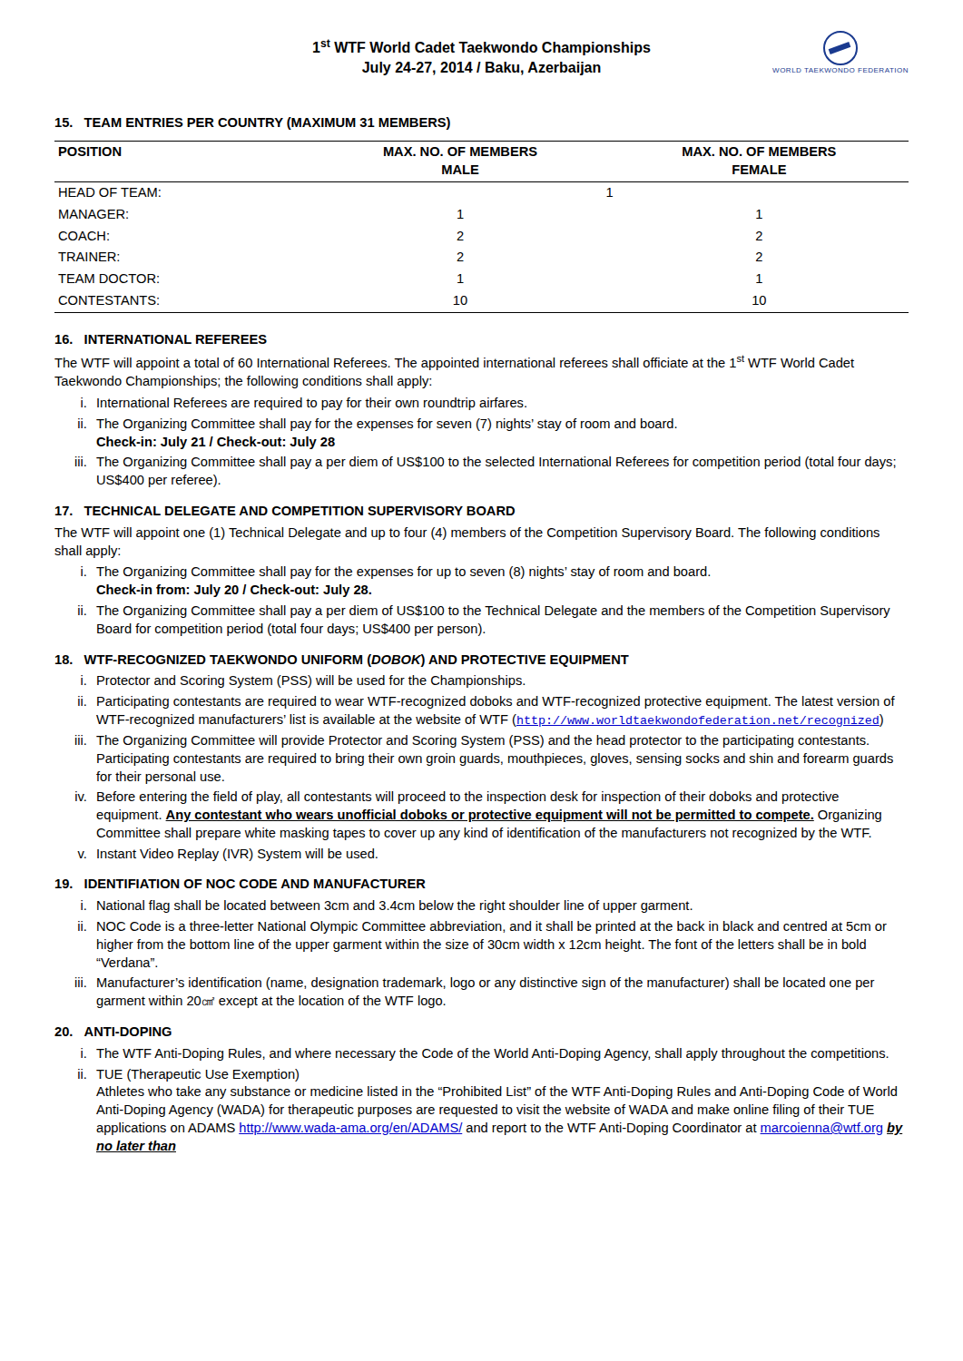WORLD TAEKWONDO FEDERATION
1st WTF World Cadet Taekwondo Championships
July 24-27, 2014 / Baku, Azerbaijan
15. TEAM ENTRIES PER COUNTRY (MAXIMUM 31 MEMBERS)
| POSITION | MAX. NO. OF MEMBERS MALE | MAX. NO. OF MEMBERS FEMALE |
| --- | --- | --- |
| HEAD OF TEAM: | 1 |
| MANAGER: | 1 | 1 |
| COACH: | 2 | 2 |
| TRAINER: | 2 | 2 |
| TEAM DOCTOR: | 1 | 1 |
| CONTESTANTS: | 10 | 10 |
16. INTERNATIONAL REFEREES
The WTF will appoint a total of 60 International Referees. The appointed international referees shall officiate at the 1st WTF World Cadet Taekwondo Championships; the following conditions shall apply:
International Referees are required to pay for their own roundtrip airfares.
The Organizing Committee shall pay for the expenses for seven (7) nights’ stay of room and board.
Check-in: July 21 / Check-out: July 28
The Organizing Committee shall pay a per diem of US$100 to the selected International Referees for competition period (total four days; US$400 per referee).
17. TECHNICAL DELEGATE AND COMPETITION SUPERVISORY BOARD
The WTF will appoint one (1) Technical Delegate and up to four (4) members of the Competition Supervisory Board. The following conditions shall apply:
The Organizing Committee shall pay for the expenses for up to seven (8) nights’ stay of room and board.
Check-in from: July 20 / Check-out: July 28.
The Organizing Committee shall pay a per diem of US$100 to the Technical Delegate and the members of the Competition Supervisory Board for competition period (total four days; US$400 per person).
18. WTF-RECOGNIZED TAEKWONDO UNIFORM (DOBOK) AND PROTECTIVE EQUIPMENT
Protector and Scoring System (PSS) will be used for the Championships.
Participating contestants are required to wear WTF-recognized doboks and WTF-recognized protective equipment. The latest version of WTF-recognized manufacturers’ list is available at the website of WTF (http://www.worldtaekwondofederation.net/recognized)
The Organizing Committee will provide Protector and Scoring System (PSS) and the head protector to the participating contestants. Participating contestants are required to bring their own groin guards, mouthpieces, gloves, sensing socks and shin and forearm guards for their personal use.
Before entering the field of play, all contestants will proceed to the inspection desk for inspection of their doboks and protective equipment. Any contestant who wears unofficial doboks or protective equipment will not be permitted to compete. Organizing Committee shall prepare white masking tapes to cover up any kind of identification of the manufacturers not recognized by the WTF.
Instant Video Replay (IVR) System will be used.
19. IDENTIFIATION OF NOC CODE AND MANUFACTURER
National flag shall be located between 3cm and 3.4cm below the right shoulder line of upper garment.
NOC Code is a three-letter National Olympic Committee abbreviation, and it shall be printed at the back in black and centred at 5cm or higher from the bottom line of the upper garment within the size of 30cm width x 12cm height. The font of the letters shall be in bold “Verdana”.
Manufacturer’s identification (name, designation trademark, logo or any distinctive sign of the manufacturer) shall be located one per garment within 20㎠ except at the location of the WTF logo.
20. ANTI-DOPING
The WTF Anti-Doping Rules, and where necessary the Code of the World Anti-Doping Agency, shall apply throughout the competitions.
TUE (Therapeutic Use Exemption)
Athletes who take any substance or medicine listed in the “Prohibited List” of the WTF Anti-Doping Rules and Anti-Doping Code of World Anti-Doping Agency (WADA) for therapeutic purposes are requested to visit the website of WADA and make online filing of their TUE applications on ADAMS http://www.wada-ama.org/en/ADAMS/ and report to the WTF Anti-Doping Coordinator at marcoienna@wtf.org by no later than